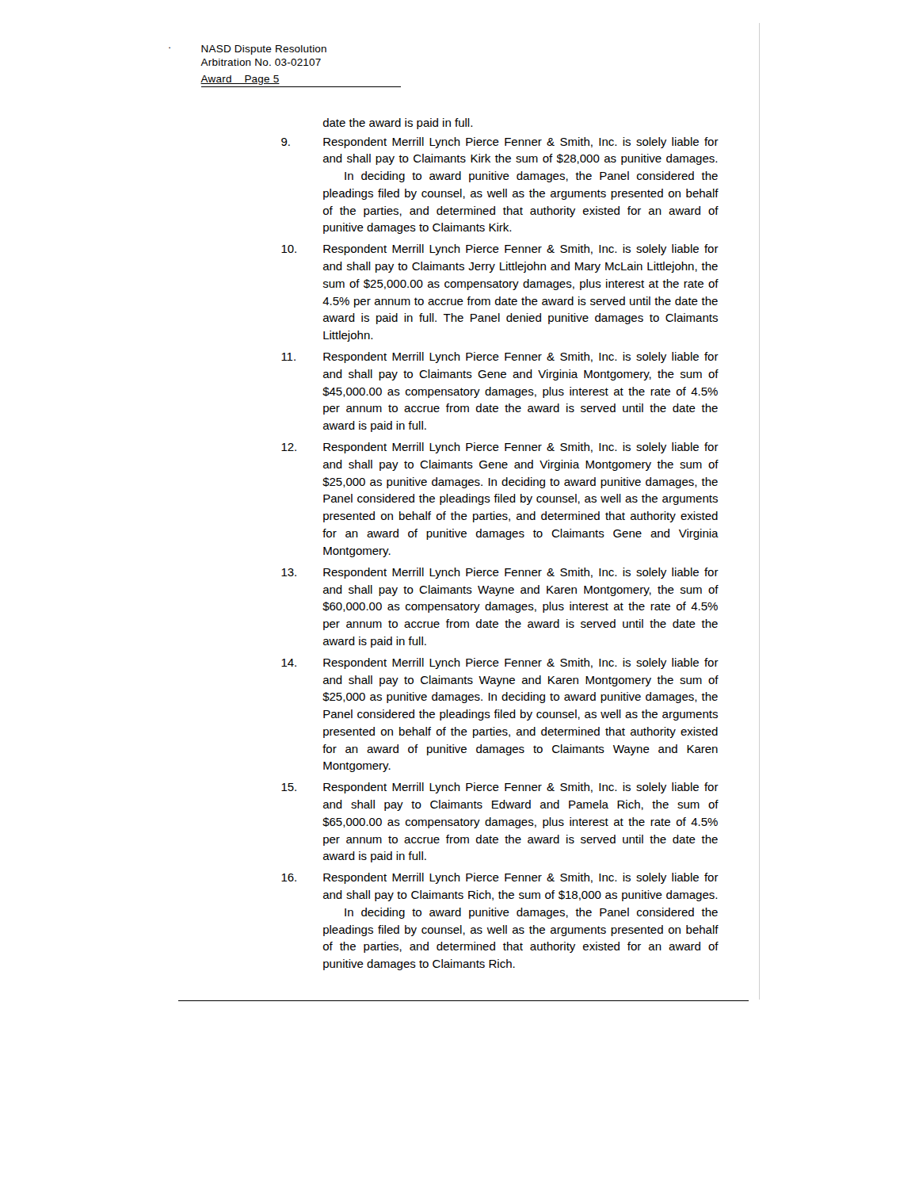.
NASD Dispute Resolution
Arbitration No. 03-02107
Award Page 5
date the award is paid in full.
9. Respondent Merrill Lynch Pierce Fenner & Smith, Inc. is solely liable for and shall pay to Claimants Kirk the sum of $28,000 as punitive damages. In deciding to award punitive damages, the Panel considered the pleadings filed by counsel, as well as the arguments presented on behalf of the parties, and determined that authority existed for an award of punitive damages to Claimants Kirk.
10. Respondent Merrill Lynch Pierce Fenner & Smith, Inc. is solely liable for and shall pay to Claimants Jerry Littlejohn and Mary McLain Littlejohn, the sum of $25,000.00 as compensatory damages, plus interest at the rate of 4.5% per annum to accrue from date the award is served until the date the award is paid in full. The Panel denied punitive damages to Claimants Littlejohn.
11. Respondent Merrill Lynch Pierce Fenner & Smith, Inc. is solely liable for and shall pay to Claimants Gene and Virginia Montgomery, the sum of $45,000.00 as compensatory damages, plus interest at the rate of 4.5% per annum to accrue from date the award is served until the date the award is paid in full.
12. Respondent Merrill Lynch Pierce Fenner & Smith, Inc. is solely liable for and shall pay to Claimants Gene and Virginia Montgomery the sum of $25,000 as punitive damages. In deciding to award punitive damages, the Panel considered the pleadings filed by counsel, as well as the arguments presented on behalf of the parties, and determined that authority existed for an award of punitive damages to Claimants Gene and Virginia Montgomery.
13. Respondent Merrill Lynch Pierce Fenner & Smith, Inc. is solely liable for and shall pay to Claimants Wayne and Karen Montgomery, the sum of $60,000.00 as compensatory damages, plus interest at the rate of 4.5% per annum to accrue from date the award is served until the date the award is paid in full.
14. Respondent Merrill Lynch Pierce Fenner & Smith, Inc. is solely liable for and shall pay to Claimants Wayne and Karen Montgomery the sum of $25,000 as punitive damages. In deciding to award punitive damages, the Panel considered the pleadings filed by counsel, as well as the arguments presented on behalf of the parties, and determined that authority existed for an award of punitive damages to Claimants Wayne and Karen Montgomery.
15. Respondent Merrill Lynch Pierce Fenner & Smith, Inc. is solely liable for and shall pay to Claimants Edward and Pamela Rich, the sum of $65,000.00 as compensatory damages, plus interest at the rate of 4.5% per annum to accrue from date the award is served until the date the award is paid in full.
16. Respondent Merrill Lynch Pierce Fenner & Smith, Inc. is solely liable for and shall pay to Claimants Rich, the sum of $18,000 as punitive damages. In deciding to award punitive damages, the Panel considered the pleadings filed by counsel, as well as the arguments presented on behalf of the parties, and determined that authority existed for an award of punitive damages to Claimants Rich.